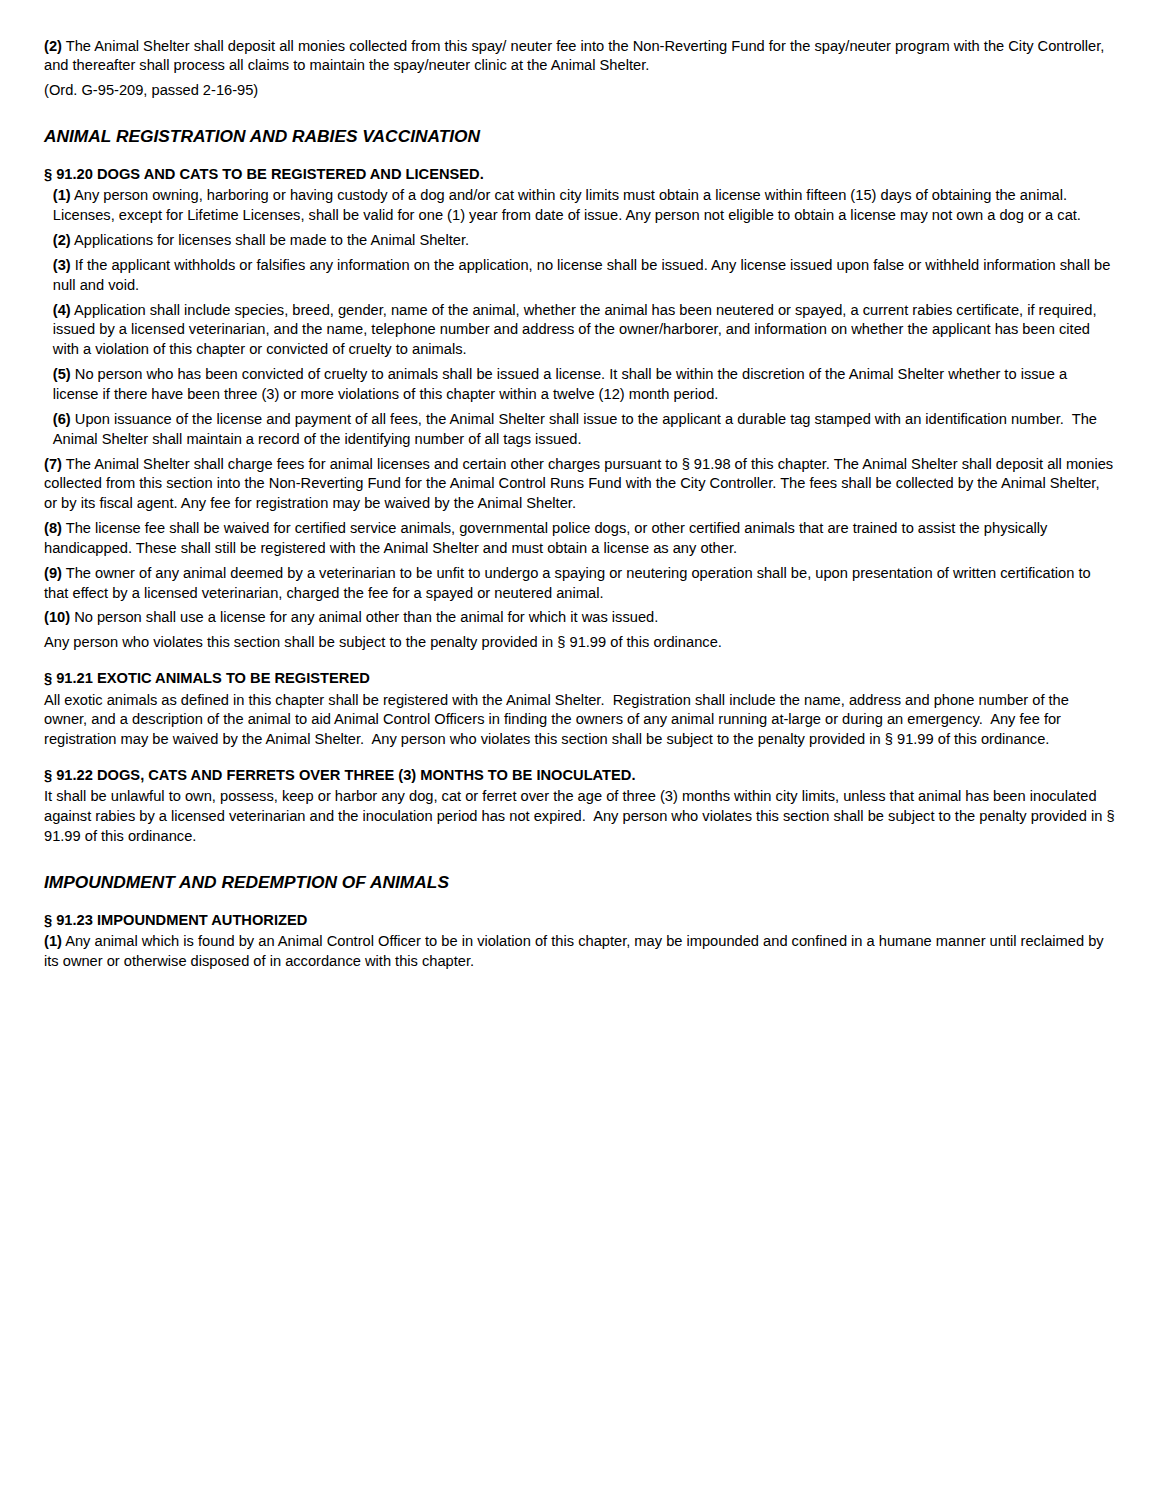(2) The Animal Shelter shall deposit all monies collected from this spay/ neuter fee into the Non-Reverting Fund for the spay/neuter program with the City Controller, and thereafter shall process all claims to maintain the spay/neuter clinic at the Animal Shelter.
(Ord. G-95-209, passed 2-16-95)
ANIMAL REGISTRATION AND RABIES VACCINATION
§ 91.20 DOGS AND CATS TO BE REGISTERED AND LICENSED.
(1) Any person owning, harboring or having custody of a dog and/or cat within city limits must obtain a license within fifteen (15) days of obtaining the animal. Licenses, except for Lifetime Licenses, shall be valid for one (1) year from date of issue. Any person not eligible to obtain a license may not own a dog or a cat.
(2) Applications for licenses shall be made to the Animal Shelter.
(3) If the applicant withholds or falsifies any information on the application, no license shall be issued. Any license issued upon false or withheld information shall be null and void.
(4) Application shall include species, breed, gender, name of the animal, whether the animal has been neutered or spayed, a current rabies certificate, if required, issued by a licensed veterinarian, and the name, telephone number and address of the owner/harborer, and information on whether the applicant has been cited with a violation of this chapter or convicted of cruelty to animals.
(5) No person who has been convicted of cruelty to animals shall be issued a license. It shall be within the discretion of the Animal Shelter whether to issue a license if there have been three (3) or more violations of this chapter within a twelve (12) month period.
(6) Upon issuance of the license and payment of all fees, the Animal Shelter shall issue to the applicant a durable tag stamped with an identification number. The Animal Shelter shall maintain a record of the identifying number of all tags issued.
(7) The Animal Shelter shall charge fees for animal licenses and certain other charges pursuant to § 91.98 of this chapter. The Animal Shelter shall deposit all monies collected from this section into the Non-Reverting Fund for the Animal Control Runs Fund with the City Controller. The fees shall be collected by the Animal Shelter, or by its fiscal agent. Any fee for registration may be waived by the Animal Shelter.
(8) The license fee shall be waived for certified service animals, governmental police dogs, or other certified animals that are trained to assist the physically handicapped. These shall still be registered with the Animal Shelter and must obtain a license as any other.
(9) The owner of any animal deemed by a veterinarian to be unfit to undergo a spaying or neutering operation shall be, upon presentation of written certification to that effect by a licensed veterinarian, charged the fee for a spayed or neutered animal.
(10) No person shall use a license for any animal other than the animal for which it was issued.
Any person who violates this section shall be subject to the penalty provided in § 91.99 of this ordinance.
§ 91.21 EXOTIC ANIMALS TO BE REGISTERED
All exotic animals as defined in this chapter shall be registered with the Animal Shelter. Registration shall include the name, address and phone number of the owner, and a description of the animal to aid Animal Control Officers in finding the owners of any animal running at-large or during an emergency. Any fee for registration may be waived by the Animal Shelter. Any person who violates this section shall be subject to the penalty provided in § 91.99 of this ordinance.
§ 91.22 DOGS, CATS AND FERRETS OVER THREE (3) MONTHS TO BE INOCULATED.
It shall be unlawful to own, possess, keep or harbor any dog, cat or ferret over the age of three (3) months within city limits, unless that animal has been inoculated against rabies by a licensed veterinarian and the inoculation period has not expired. Any person who violates this section shall be subject to the penalty provided in § 91.99 of this ordinance.
IMPOUNDMENT AND REDEMPTION OF ANIMALS
§ 91.23 IMPOUNDMENT AUTHORIZED
(1) Any animal which is found by an Animal Control Officer to be in violation of this chapter, may be impounded and confined in a humane manner until reclaimed by its owner or otherwise disposed of in accordance with this chapter.